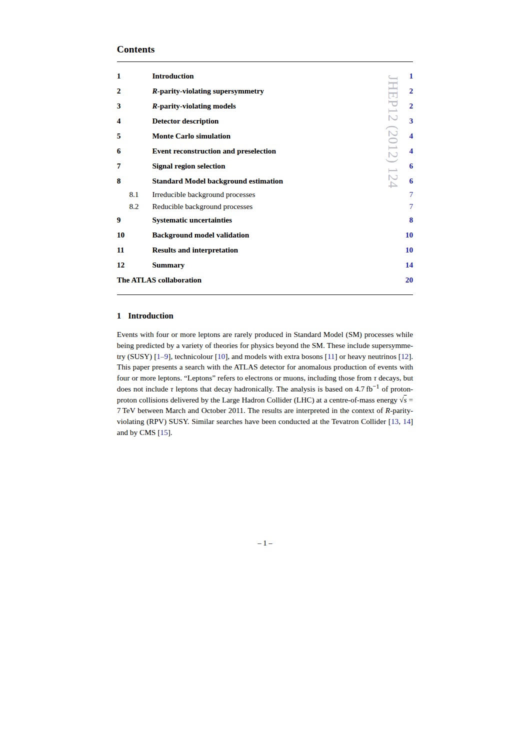JHEP12 (2012) 124
Contents
| 1 | Introduction | 1 |
| 2 | R -parity-violating supersymmetry | 2 |
| 3 | R -parity-violating models | 2 |
| 4 | Detector description | 3 |
| 5 | Monte Carlo simulation | 4 |
| 6 | Event reconstruction and preselection | 4 |
| 7 | Signal region selection | 6 |
| 8 | Standard Model background estimation | 6 |
| 8.1 | Irreducible background processes | 7 |
| 8.2 | Reducible background processes | 7 |
| 9 | Systematic uncertainties | 8 |
| 10 | Background model validation | 10 |
| 11 | Results and interpretation | 10 |
| 12 | Summary | 14 |
| The ATLAS collaboration | 20 |
1 Introduction
Events with four or more leptons are rarely produced in Standard Model (SM) processes while being predicted by a variety of theories for physics beyond the SM. These include supersymmetry (SUSY) [1–9], technicolour [10], and models with extra bosons [11] or heavy neutrinos [12]. This paper presents a search with the ATLAS detector for anomalous production of events with four or more leptons. “Leptons” refers to electrons or muons, including those from τ decays, but does not include τ leptons that decay hadronically. The analysis is based on 4.7 fb−1 of proton-proton collisions delivered by the Large Hadron Collider (LHC) at a centre-of-mass energy √s = 7 TeV between March and October 2011. The results are interpreted in the context of R-parity-violating (RPV) SUSY. Similar searches have been conducted at the Tevatron Collider [13, 14] and by CMS [15].
– 1 –